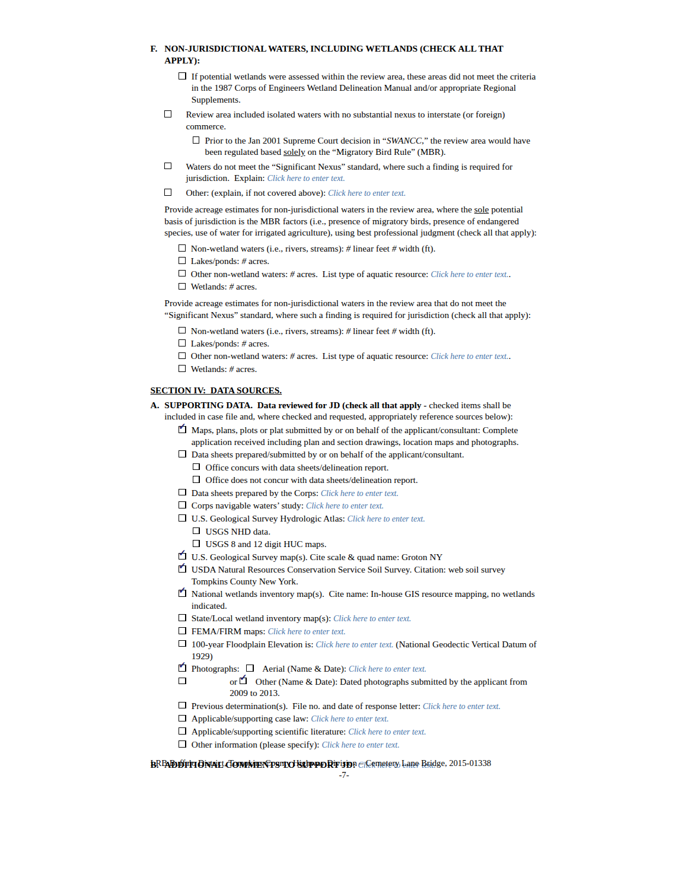F.
NON-JURISDICTIONAL WATERS, INCLUDING WETLANDS (CHECK ALL THAT APPLY):
If potential wetlands were assessed within the review area, these areas did not meet the criteria in the 1987 Corps of Engineers Wetland Delineation Manual and/or appropriate Regional Supplements.
Review area included isolated waters with no substantial nexus to interstate (or foreign) commerce.
Prior to the Jan 2001 Supreme Court decision in “SWANCC,” the review area would have been regulated based solely on the “Migratory Bird Rule” (MBR).
Waters do not meet the “Significant Nexus” standard, where such a finding is required for jurisdiction. Explain: Click here to enter text.
Other: (explain, if not covered above): Click here to enter text.
Provide acreage estimates for non-jurisdictional waters in the review area, where the sole potential basis of jurisdiction is the MBR factors (i.e., presence of migratory birds, presence of endangered species, use of water for irrigated agriculture), using best professional judgment (check all that apply):
Non-wetland waters (i.e., rivers, streams): # linear feet # width (ft).
Lakes/ponds: # acres.
Other non-wetland waters: # acres. List type of aquatic resource: Click here to enter text..
Wetlands: # acres.
Provide acreage estimates for non-jurisdictional waters in the review area that do not meet the “Significant Nexus” standard, where such a finding is required for jurisdiction (check all that apply):
Non-wetland waters (i.e., rivers, streams): # linear feet # width (ft).
Lakes/ponds: # acres.
Other non-wetland waters: # acres. List type of aquatic resource: Click here to enter text..
Wetlands: # acres.
SECTION IV: DATA SOURCES.
A.
SUPPORTING DATA. Data reviewed for JD (check all that apply - checked items shall be included in case file and, where checked and requested, appropriately reference sources below):
Maps, plans, plots or plat submitted by or on behalf of the applicant/consultant: Complete application received including plan and section drawings, location maps and photographs.
Data sheets prepared/submitted by or on behalf of the applicant/consultant.
Office concurs with data sheets/delineation report.
Office does not concur with data sheets/delineation report.
Data sheets prepared by the Corps: Click here to enter text.
Corps navigable waters’ study: Click here to enter text.
U.S. Geological Survey Hydrologic Atlas: Click here to enter text.
USGS NHD data.
USGS 8 and 12 digit HUC maps.
U.S. Geological Survey map(s). Cite scale & quad name: Groton NY
USDA Natural Resources Conservation Service Soil Survey. Citation: web soil survey Tompkins County New York.
National wetlands inventory map(s). Cite name: In-house GIS resource mapping, no wetlands indicated.
State/Local wetland inventory map(s): Click here to enter text.
FEMA/FIRM maps: Click here to enter text.
100-year Floodplain Elevation is: Click here to enter text. (National Geodectic Vertical Datum of 1929)
Photographs: Aerial (Name & Date): Click here to enter text.
or Other (Name & Date): Dated photographs submitted by the applicant from 2009 to 2013.
Previous determination(s). File no. and date of response letter: Click here to enter text.
Applicable/supporting case law: Click here to enter text.
Applicable/supporting scientific literature: Click here to enter text.
Other information (please specify): Click here to enter text.
B.
ADDITIONAL COMMENTS TO SUPPORT JD: Click here to enter text.
LRB Buffalo District, Tompkins County Highway Division – Cemetery Lane Bridge, 2015-01338
-7-